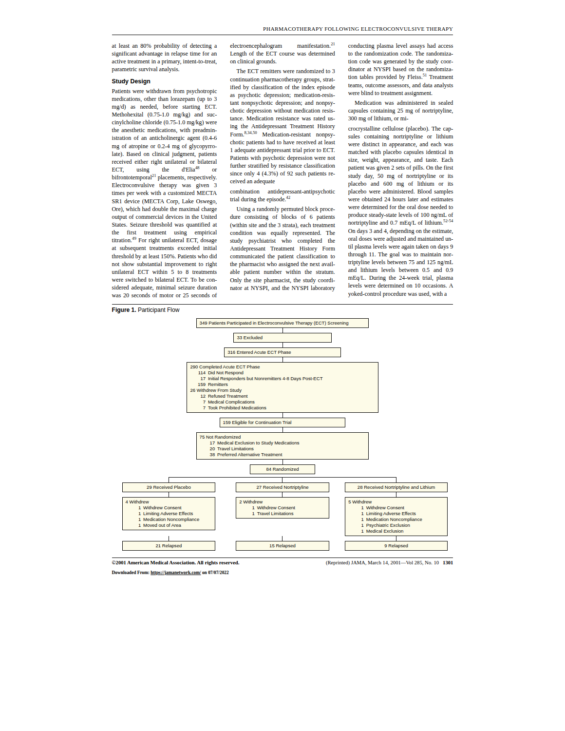PHARMACOTHERAPY FOLLOWING ELECTROCONVULSIVE THERAPY
at least an 80% probability of detecting a significant advantage in relapse time for an active treatment in a primary, intent-to-treat, parametric survival analysis.
Study Design
Patients were withdrawn from psychotropic medications, other than lorazepam (up to 3 mg/d) as needed, before starting ECT. Methohexital (0.75-1.0 mg/kg) and succinylcholine chloride (0.75-1.0 mg/kg) were the anesthetic medications, with preadministration of an anticholinergic agent (0.4-6 mg of atropine or 0.2-4 mg of glycopyrrolate). Based on clinical judgment, patients received either right unilateral or bilateral ECT, using the d'Elia48 or bifrontotemporal21 placements, respectively. Electroconvulsive therapy was given 3 times per week with a customized MECTA SR1 device (MECTA Corp, Lake Oswego, Ore), which had double the maximal charge output of commercial devices in the United States. Seizure threshold was quantified at the first treatment using empirical titration.49 For right unilateral ECT, dosage at subsequent treatments exceeded initial threshold by at least 150%. Patients who did not show substantial improvement to right unilateral ECT within 5 to 8 treatments were switched to bilateral ECT. To be considered adequate, minimal seizure duration was 20 seconds of motor or 25 seconds of electroencephalogram manifestation.21 Length of the ECT course was determined on clinical grounds.
The ECT remitters were randomized to 3 continuation pharmacotherapy groups, stratified by classification of the index episode as psychotic depression; medication-resistant nonpsychotic depression; and nonpsychotic depression without medication resistance. Medication resistance was rated using the Antidepressant Treatment History Form.8,34,50 Medication-resistant nonpsychotic patients had to have received at least 1 adequate antidepressant trial prior to ECT. Patients with psychotic depression were not further stratified by resistance classification since only 4 (4.3%) of 92 such patients received an adequate
combination antidepressant-antipsychotic trial during the episode.42
Using a randomly permuted block procedure consisting of blocks of 6 patients (within site and the 3 strata), each treatment condition was equally represented. The study psychiatrist who completed the Antidepressant Treatment History Form communicated the patient classification to the pharmacist who assigned the next available patient number within the stratum. Only the site pharmacist, the study coordinator at NYSPI, and the NYSPI laboratory conducting plasma level assays had access to the randomization code. The randomization code was generated by the study coordinator at NYSPI based on the randomization tables provided by Fleiss.51 Treatment teams, outcome assessors, and data analysts were blind to treatment assignment.
Medication was administered in sealed capsules containing 25 mg of nortriptyline, 300 mg of lithium, or mi-
crocrystalline cellulose (placebo). The capsules containing nortriptyline or lithium were distinct in appearance, and each was matched with placebo capsules identical in size, weight, appearance, and taste. Each patient was given 2 sets of pills. On the first study day, 50 mg of nortriptyline or its placebo and 600 mg of lithium or its placebo were administered. Blood samples were obtained 24 hours later and estimates were determined for the oral dose needed to produce steady-state levels of 100 ng/mL of nortriptyline and 0.7 mEq/L of lithium.52-54 On days 3 and 4, depending on the estimate, oral doses were adjusted and maintained until plasma levels were again taken on days 9 through 11. The goal was to maintain nortriptyline levels between 75 and 125 ng/mL and lithium levels between 0.5 and 0.9 mEq/L. During the 24-week trial, plasma levels were determined on 10 occasions. A yoked-control procedure was used, with a
Figure 1. Participant Flow
349 Patients Participated in Electroconvulsive Therapy (ECT) Screening
33 Excluded
316 Entered Acute ECT Phase
290 Completed Acute ECT Phase
114 Did Not Respond
17 Initial Responders but Nonremitters 4-8 Days Post-ECT
159 Remitters
26 Withdrew From Study
12 Refused Treatment
7 Medical Complications
7 Took Prohibited Medications
159 Eligible for Continuation Trial
75 Not Randomized
17 Medical Exclusion to Study Medications
20 Travel Limitations
38 Preferred Alternative Treatment
84 Randomized
| 29 Received Placebo | 27 Received Nortriptyline | 28 Received Nortriptyline and Lithium |
| 4 Withdrew 1 Withdrew Consent 1 Limiting Adverse Effects 1 Medication Noncompliance 1 Moved out of Area | 2 Withdrew 1 Withdrew Consent 1 Travel Limitations | 5 Withdrew 1 Withdrew Consent 1 Limiting Adverse Effects 1 Medication Noncompliance 1 Psychiatric Exclusion 1 Medical Exclusion |
| 21 Relapsed | 15 Relapsed | 9 Relapsed |
©2001 American Medical Association. All rights reserved.
(Reprinted) JAMA, March 14, 2001—Vol 285, No. 10 1301
Downloaded From: https://jamanetwork.com/ on 07/07/2022